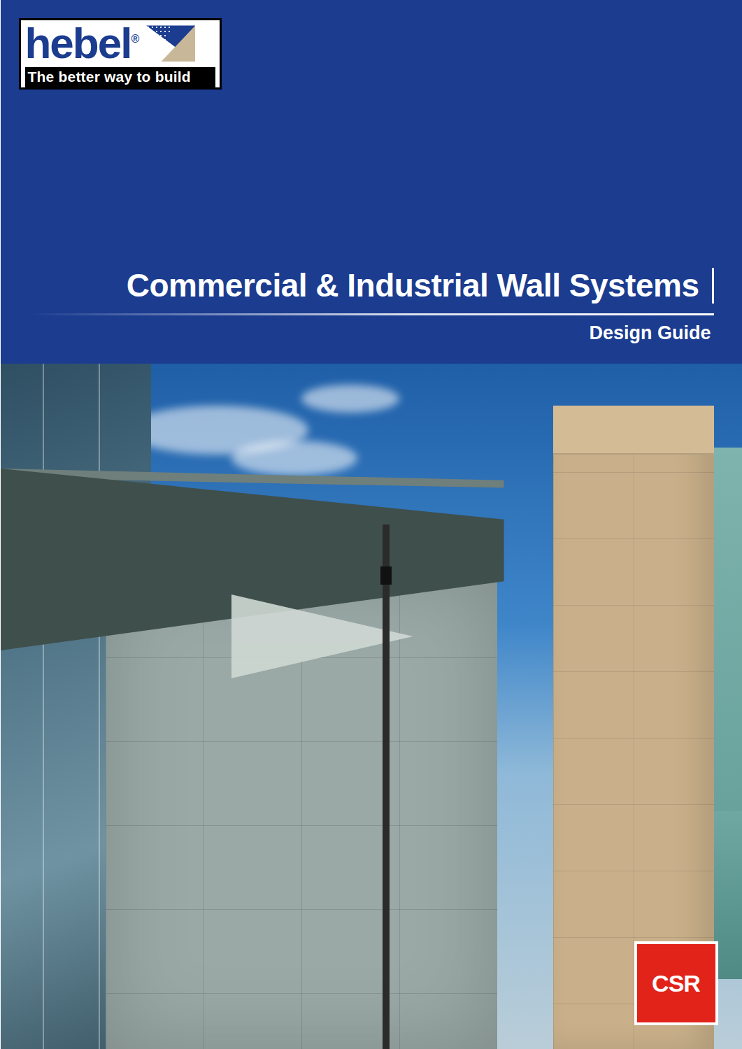hebel®
The better way to build
Commercial & Industrial Wall Systems
Design Guide
CSR